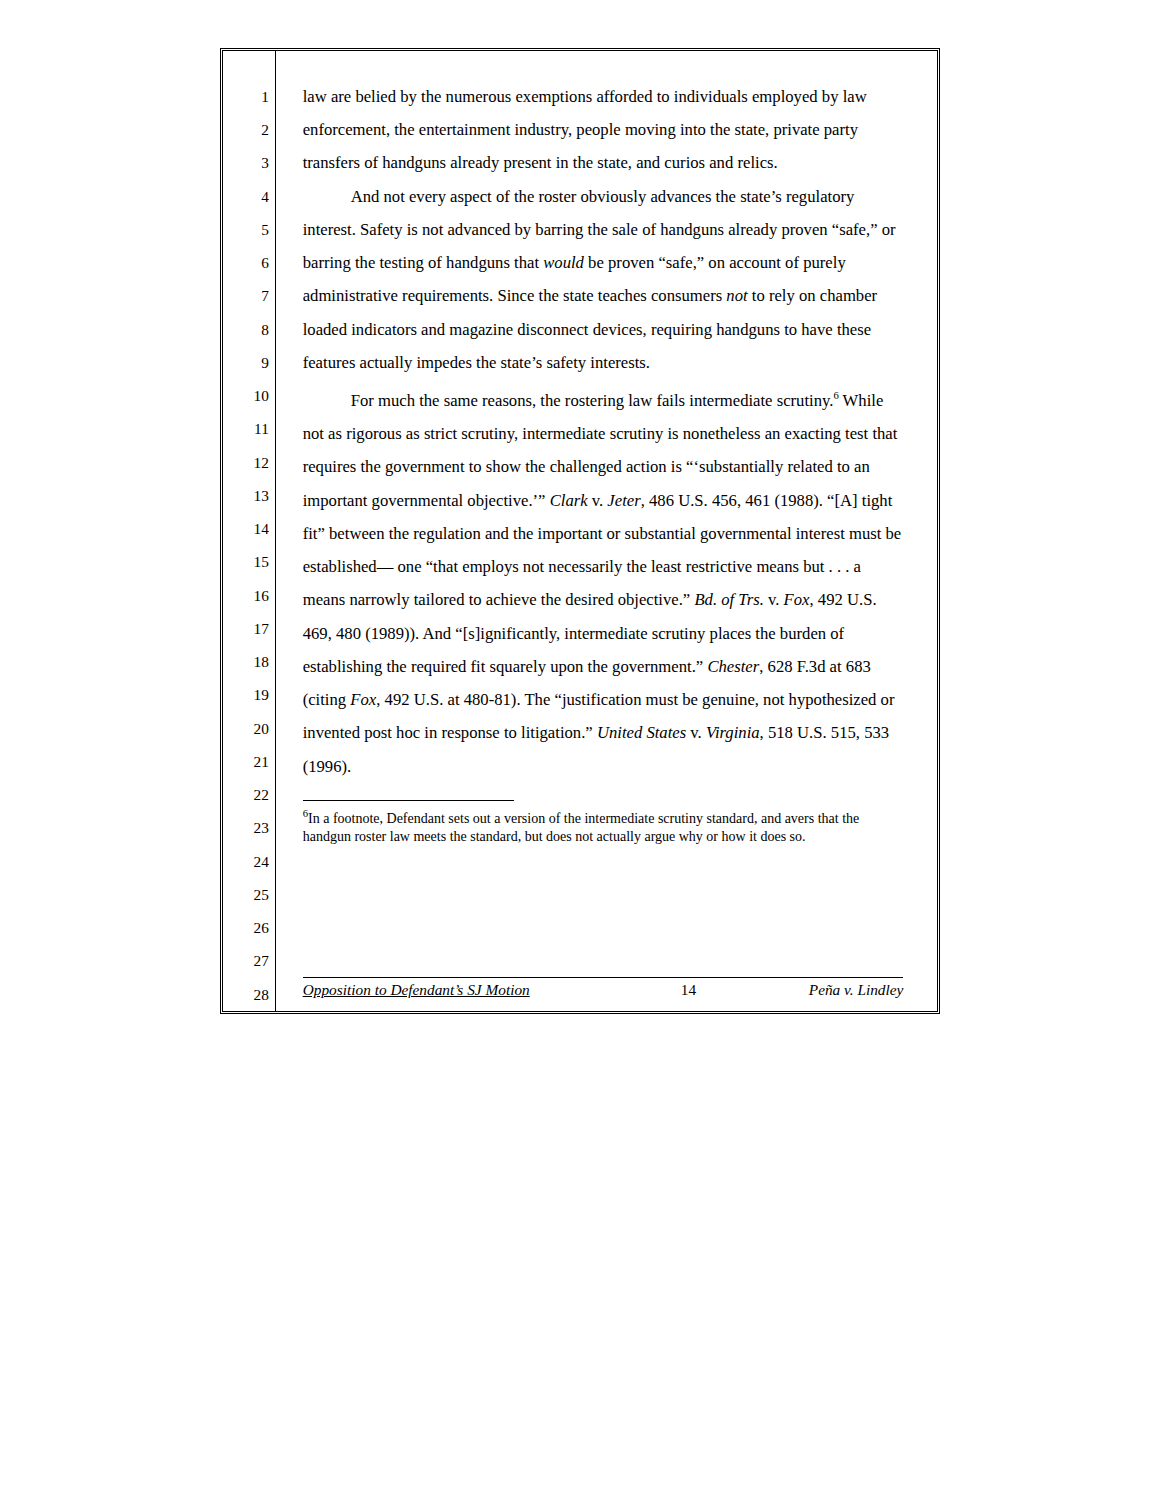1
2
3
4
5
6
7
8
9
10
11
12
13
14
15
16
17
18
19
20
21
22
23
24
25
26
27
28
law are belied by the numerous exemptions afforded to individuals employed by law enforcement, the entertainment industry, people moving into the state, private party transfers of handguns already present in the state, and curios and relics.
And not every aspect of the roster obviously advances the state’s regulatory interest. Safety is not advanced by barring the sale of handguns already proven “safe,” or barring the testing of handguns that would be proven “safe,” on account of purely administrative requirements. Since the state teaches consumers not to rely on chamber loaded indicators and magazine disconnect devices, requiring handguns to have these features actually impedes the state’s safety interests.
For much the same reasons, the rostering law fails intermediate scrutiny.6 While not as rigorous as strict scrutiny, intermediate scrutiny is nonetheless an exacting test that requires the government to show the challenged action is “‘substantially related to an important governmental objective.’” Clark v. Jeter, 486 U.S. 456, 461 (1988). “[A] tight fit” between the regulation and the important or substantial governmental interest must be established— one “that employs not necessarily the least restrictive means but . . . a means narrowly tailored to achieve the desired objective.” Bd. of Trs. v. Fox, 492 U.S. 469, 480 (1989)). And “[s]ignificantly, intermediate scrutiny places the burden of establishing the required fit squarely upon the government.” Chester, 628 F.3d at 683 (citing Fox, 492 U.S. at 480-81). The “justification must be genuine, not hypothesized or invented post hoc in response to litigation.” United States v. Virginia, 518 U.S. 515, 533 (1996).
6 In a footnote, Defendant sets out a version of the intermediate scrutiny standard, and avers that the handgun roster law meets the standard, but does not actually argue why or how it does so.
Opposition to Defendant’s SJ Motion 14 Peña v. Lindley